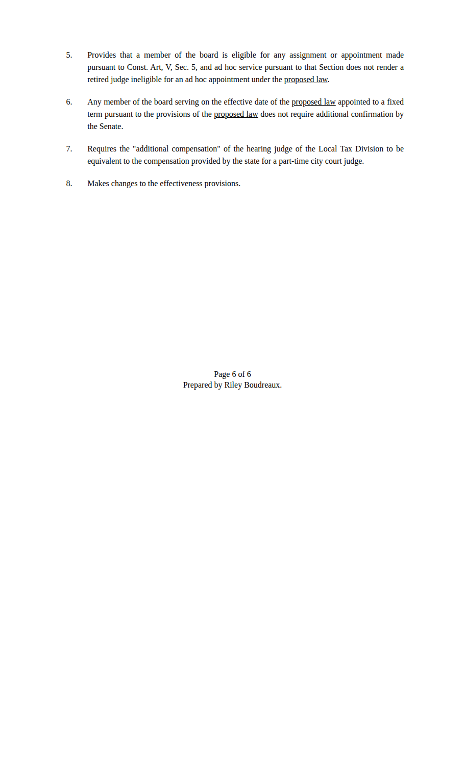5. Provides that a member of the board is eligible for any assignment or appointment made pursuant to Const. Art, V, Sec. 5, and ad hoc service pursuant to that Section does not render a retired judge ineligible for an ad hoc appointment under the proposed law.
6. Any member of the board serving on the effective date of the proposed law appointed to a fixed term pursuant to the provisions of the proposed law does not require additional confirmation by the Senate.
7. Requires the "additional compensation" of the hearing judge of the Local Tax Division to be equivalent to the compensation provided by the state for a part-time city court judge.
8. Makes changes to the effectiveness provisions.
Page 6 of 6
Prepared by Riley Boudreaux.